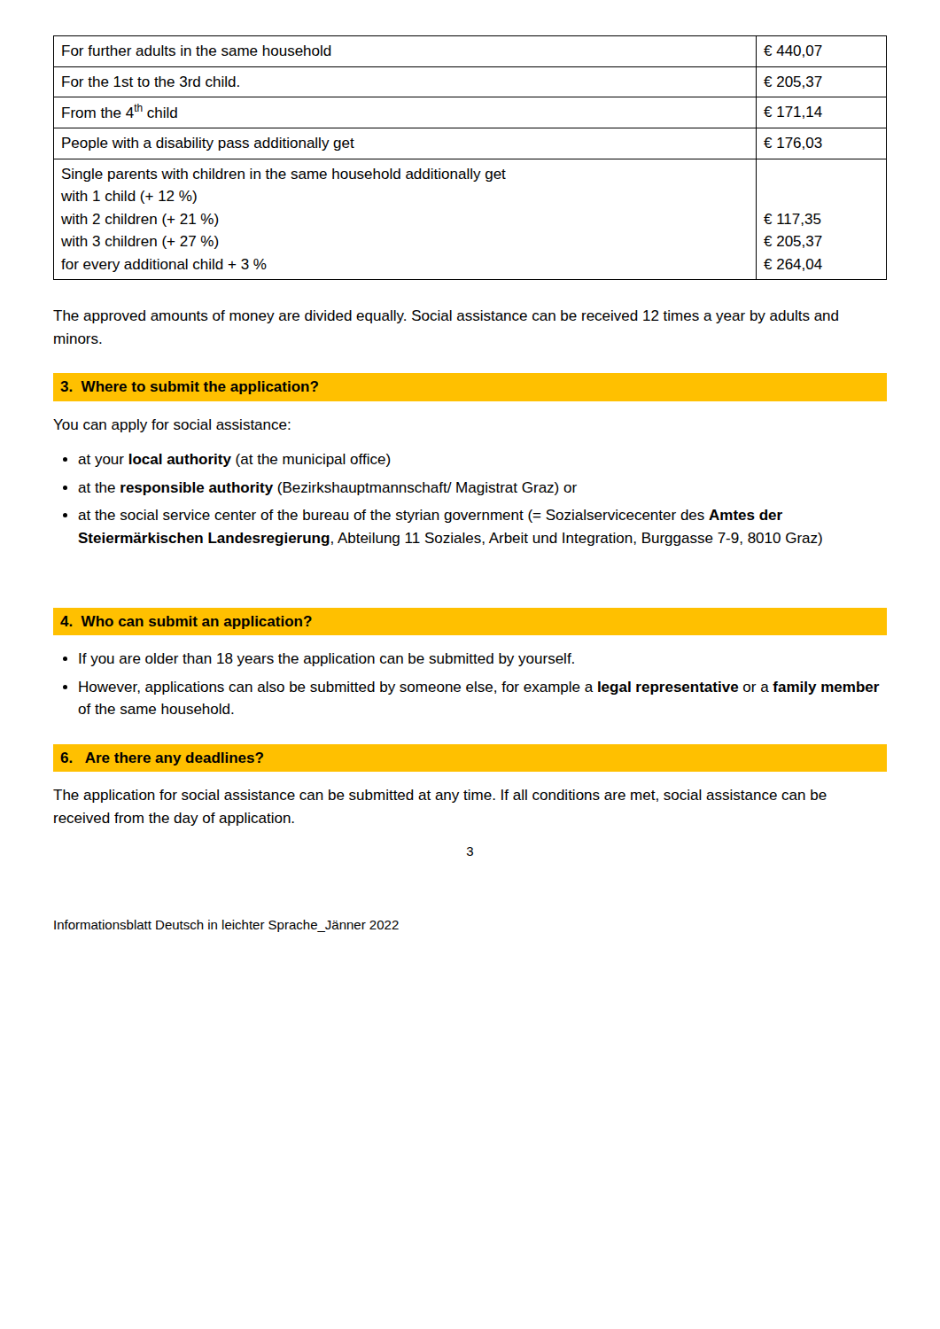| For further adults in the same household | € 440,07 |
| For the 1st to the 3rd child. | € 205,37 |
| From the 4 th child | € 171,14 |
| People with a disability pass additionally get | € 176,03 |
| Single parents with children in the same household additionally get with 1 child (+ 12 %) with 2 children (+ 21 %) with 3 children (+ 27 %) for every additional child + 3 % | € 117,35 € 205,37 € 264,04 |
The approved amounts of money are divided equally. Social assistance can be received 12 times a year by adults and minors.
3. Where to submit the application?
You can apply for social assistance:
at your local authority (at the municipal office)
at the responsible authority (Bezirkshauptmannschaft/ Magistrat Graz) or
at the social service center of the bureau of the styrian government (= Sozialservicecenter des Amtes der Steiermärkischen Landesregierung, Abteilung 11 Soziales, Arbeit und Integration, Burggasse 7-9, 8010 Graz)
4. Who can submit an application?
If you are older than 18 years the application can be submitted by yourself.
However, applications can also be submitted by someone else, for example a legal representative or a family member of the same household.
6. Are there any deadlines?
The application for social assistance can be submitted at any time. If all conditions are met, social assistance can be received from the day of application.
3
Informationsblatt Deutsch in leichter Sprache_Jänner 2022